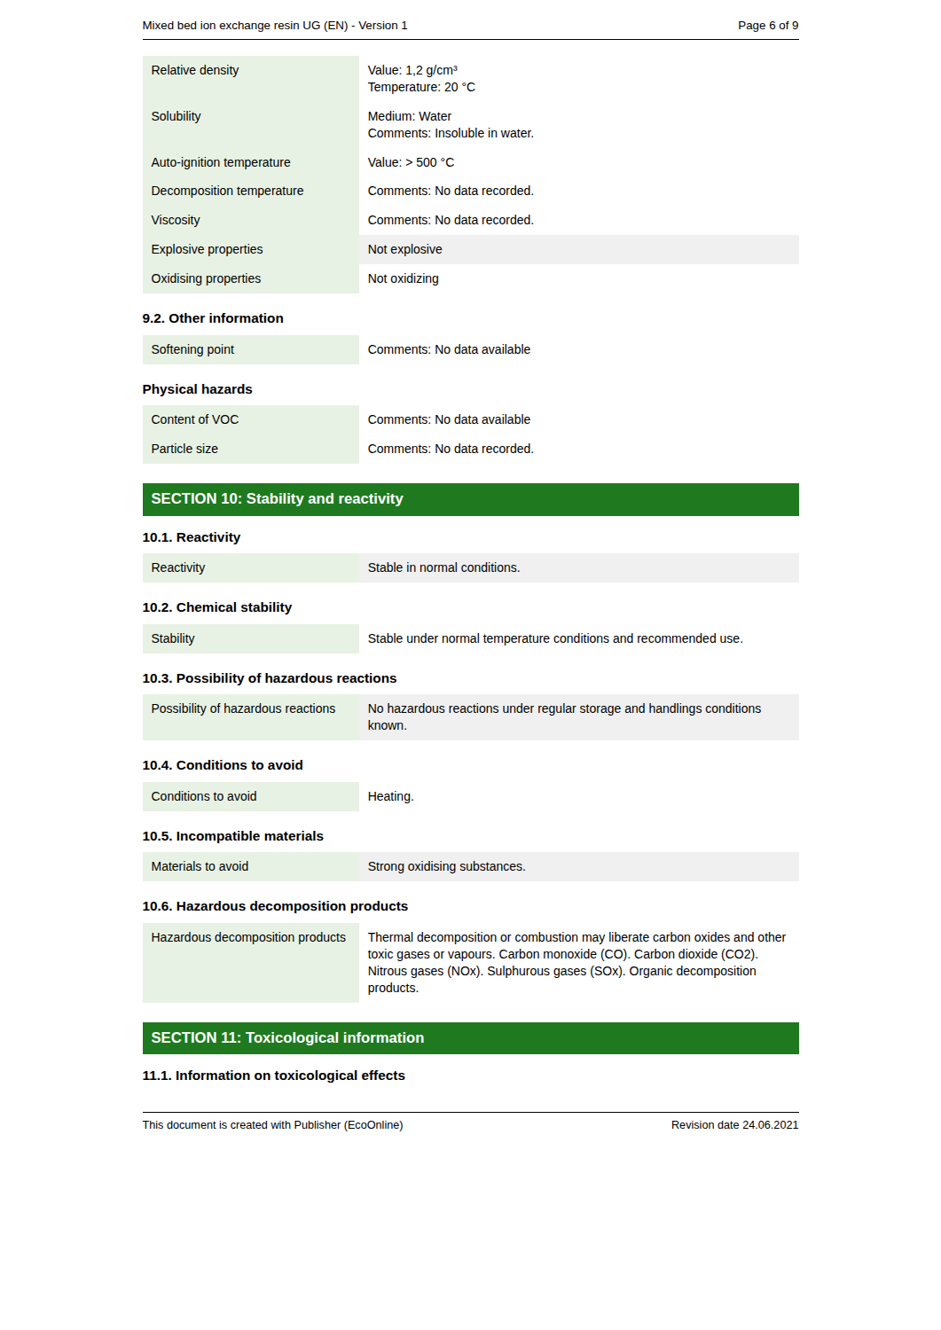Mixed bed ion exchange resin UG (EN) - Version 1
Page 6 of 9
| Relative density | Value: 1,2 g/cm³ Temperature: 20 °C |
| Solubility | Medium: Water Comments: Insoluble in water. |
| Auto-ignition temperature | Value: > 500 °C |
| Decomposition temperature | Comments: No data recorded. |
| Viscosity | Comments: No data recorded. |
| Explosive properties | Not explosive |
| Oxidising properties | Not oxidizing |
9.2. Other information
| Softening point | Comments: No data available |
Physical hazards
| Content of VOC | Comments: No data available |
| Particle size | Comments: No data recorded. |
SECTION 10: Stability and reactivity
10.1. Reactivity
| Reactivity | Stable in normal conditions. |
10.2. Chemical stability
| Stability | Stable under normal temperature conditions and recommended use. |
10.3. Possibility of hazardous reactions
| Possibility of hazardous reactions | No hazardous reactions under regular storage and handlings conditions known. |
10.4. Conditions to avoid
| Conditions to avoid | Heating. |
10.5. Incompatible materials
| Materials to avoid | Strong oxidising substances. |
10.6. Hazardous decomposition products
| Hazardous decomposition products | Thermal decomposition or combustion may liberate carbon oxides and other toxic gases or vapours. Carbon monoxide (CO). Carbon dioxide (CO2). Nitrous gases (NOx). Sulphurous gases (SOx). Organic decomposition products. |
SECTION 11: Toxicological information
11.1. Information on toxicological effects
This document is created with Publisher (EcoOnline)
Revision date 24.06.2021